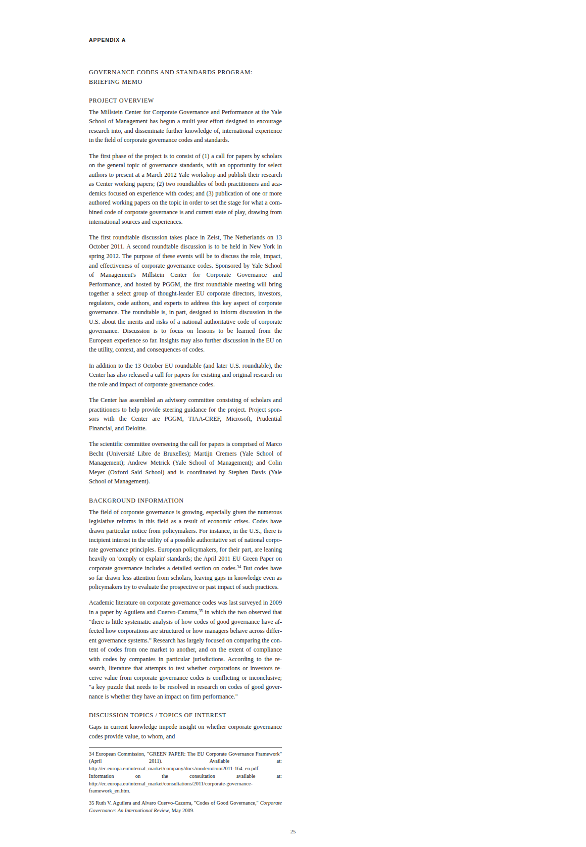Appendix A
Governance Codes and Standards Program:
Briefing Memo
Project Overview
The Millstein Center for Corporate Governance and Performance at the Yale School of Management has begun a multi-year effort designed to encourage research into, and disseminate further knowledge of, international experience in the field of corporate governance codes and standards.
The first phase of the project is to consist of (1) a call for papers by scholars on the general topic of governance standards, with an opportunity for select authors to present at a March 2012 Yale workshop and publish their research as Center working papers; (2) two roundtables of both practitioners and academics focused on experience with codes; and (3) publication of one or more authored working papers on the topic in order to set the stage for what a combined code of corporate governance is and current state of play, drawing from international sources and experiences.
The first roundtable discussion takes place in Zeist, The Netherlands on 13 October 2011. A second roundtable discussion is to be held in New York in spring 2012. The purpose of these events will be to discuss the role, impact, and effectiveness of corporate governance codes. Sponsored by Yale School of Management's Millstein Center for Corporate Governance and Performance, and hosted by PGGM, the first roundtable meeting will bring together a select group of thought-leader EU corporate directors, investors, regulators, code authors, and experts to address this key aspect of corporate governance. The roundtable is, in part, designed to inform discussion in the U.S. about the merits and risks of a national authoritative code of corporate governance. Discussion is to focus on lessons to be learned from the European experience so far. Insights may also further discussion in the EU on the utility, context, and consequences of codes.
In addition to the 13 October EU roundtable (and later U.S. roundtable), the Center has also released a call for papers for existing and original research on the role and impact of corporate governance codes.
The Center has assembled an advisory committee consisting of scholars and practitioners to help provide steering guidance for the project. Project sponsors with the Center are PGGM, TIAA-CREF, Microsoft, Prudential Financial, and Deloitte.
The scientific committee overseeing the call for papers is comprised of Marco Becht (Université Libre de Bruxelles); Martijn Cremers (Yale School of Management); Andrew Metrick (Yale School of Management); and Colin Meyer (Oxford Said School) and is coordinated by Stephen Davis (Yale School of Management).
Background Information
The field of corporate governance is growing, especially given the numerous legislative reforms in this field as a result of economic crises. Codes have drawn particular notice from policymakers. For instance, in the U.S., there is incipient interest in the utility of a possible authoritative set of national corporate governance principles. European policymakers, for their part, are leaning heavily on 'comply or explain' standards; the April 2011 EU Green Paper on corporate governance includes a detailed section on codes.34 But codes have so far drawn less attention from scholars, leaving gaps in knowledge even as policymakers try to evaluate the prospective or past impact of such practices.
Academic literature on corporate governance codes was last surveyed in 2009 in a paper by Aguilera and Cuervo-Cazurra,35 in which the two observed that "there is little systematic analysis of how codes of good governance have affected how corporations are structured or how managers behave across different governance systems." Research has largely focused on comparing the content of codes from one market to another, and on the extent of compliance with codes by companies in particular jurisdictions. According to the research, literature that attempts to test whether corporations or investors receive value from corporate governance codes is conflicting or inconclusive; "a key puzzle that needs to be resolved in research on codes of good governance is whether they have an impact on firm performance."
Discussion Topics / Topics of Interest
Gaps in current knowledge impede insight on whether corporate governance codes provide value, to whom, and
34 European Commission, "GREEN PAPER: The EU Corporate Governance Framework" (April 2011). Available at: http://ec.europa.eu/internal_market/company/docs/modern/com2011-164_en.pdf. Information on the consultation available at: http://ec.europa.eu/internal_market/consultations/2011/corporate-governance-framework_en.htm.
35 Ruth V. Aguilera and Alvaro Cuervo-Cazurra, "Codes of Good Governance," Corporate Governance: An International Review, May 2009.
25